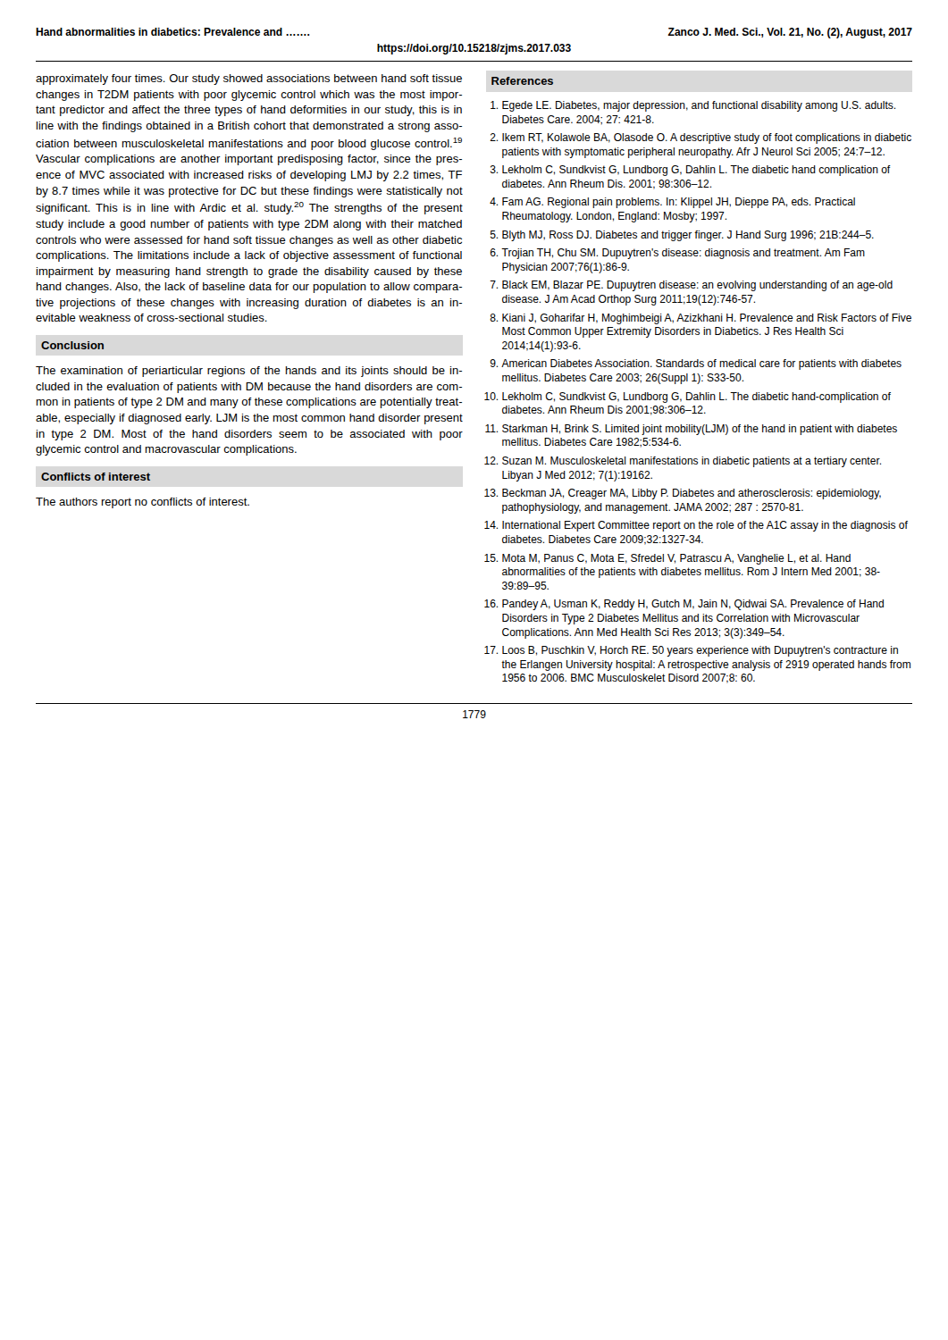Hand abnormalities in diabetics: Prevalence and …….
Zanco J. Med. Sci., Vol. 21, No. (2), August, 2017
https://doi.org/10.15218/zjms.2017.033
approximately four times. Our study showed associations between hand soft tissue changes in T2DM patients with poor glycemic control which was the most important predictor and affect the three types of hand deformities in our study, this is in line with the findings obtained in a British cohort that demonstrated a strong association between musculoskeletal manifestations and poor blood glucose control.19 Vascular complications are another important predisposing factor, since the presence of MVC associated with increased risks of developing LMJ by 2.2 times, TF by 8.7 times while it was protective for DC but these findings were statistically not significant. This is in line with Ardic et al. study.20 The strengths of the present study include a good number of patients with type 2DM along with their matched controls who were assessed for hand soft tissue changes as well as other diabetic complications. The limitations include a lack of objective assessment of functional impairment by measuring hand strength to grade the disability caused by these hand changes. Also, the lack of baseline data for our population to allow comparative projections of these changes with increasing duration of diabetes is an inevitable weakness of cross-sectional studies.
Conclusion
The examination of periarticular regions of the hands and its joints should be included in the evaluation of patients with DM because the hand disorders are common in patients of type 2 DM and many of these complications are potentially treatable, especially if diagnosed early. LJM is the most common hand disorder present in type 2 DM. Most of the hand disorders seem to be associated with poor glycemic control and macrovascular complications.
Conflicts of interest
The authors report no conflicts of interest.
References
Egede LE. Diabetes, major depression, and functional disability among U.S. adults. Diabetes Care. 2004; 27: 421-8.
Ikem RT, Kolawole BA, Olasode O. A descriptive study of foot complications in diabetic patients with symptomatic peripheral neuropathy. Afr J Neurol Sci 2005; 24:7–12.
Lekholm C, Sundkvist G, Lundborg G, Dahlin L. The diabetic hand complication of diabetes. Ann Rheum Dis. 2001; 98:306–12.
Fam AG. Regional pain problems. In: Klippel JH, Dieppe PA, eds. Practical Rheumatology. London, England: Mosby; 1997.
Blyth MJ, Ross DJ. Diabetes and trigger finger. J Hand Surg 1996; 21B:244–5.
Trojian TH, Chu SM. Dupuytren's disease: diagnosis and treatment. Am Fam Physician 2007;76(1):86-9.
Black EM, Blazar PE. Dupuytren disease: an evolving understanding of an age-old disease. J Am Acad Orthop Surg 2011;19(12):746-57.
Kiani J, Goharifar H, Moghimbeigi A, Azizkhani H. Prevalence and Risk Factors of Five Most Common Upper Extremity Disorders in Diabetics. J Res Health Sci 2014;14(1):93-6.
American Diabetes Association. Standards of medical care for patients with diabetes mellitus. Diabetes Care 2003; 26(Suppl 1): S33-50.
Lekholm C, Sundkvist G, Lundborg G, Dahlin L. The diabetic hand-complication of diabetes. Ann Rheum Dis 2001;98:306–12.
Starkman H, Brink S. Limited joint mobility(LJM) of the hand in patient with diabetes mellitus. Diabetes Care 1982;5:534-6.
Suzan M. Musculoskeletal manifestations in diabetic patients at a tertiary center. Libyan J Med 2012; 7(1):19162.
Beckman JA, Creager MA, Libby P. Diabetes and atherosclerosis: epidemiology, pathophysiology, and management. JAMA 2002; 287 : 2570-81.
International Expert Committee report on the role of the A1C assay in the diagnosis of diabetes. Diabetes Care 2009;32:1327-34.
Mota M, Panus C, Mota E, Sfredel V, Patrascu A, Vanghelie L, et al. Hand abnormalities of the patients with diabetes mellitus. Rom J Intern Med 2001; 38-39:89–95.
Pandey A, Usman K, Reddy H, Gutch M, Jain N, Qidwai SA. Prevalence of Hand Disorders in Type 2 Diabetes Mellitus and its Correlation with Microvascular Complications. Ann Med Health Sci Res 2013; 3(3):349–54.
Loos B, Puschkin V, Horch RE. 50 years experience with Dupuytren's contracture in the Erlangen University hospital: A retrospective analysis of 2919 operated hands from 1956 to 2006. BMC Musculoskelet Disord 2007;8: 60.
1779